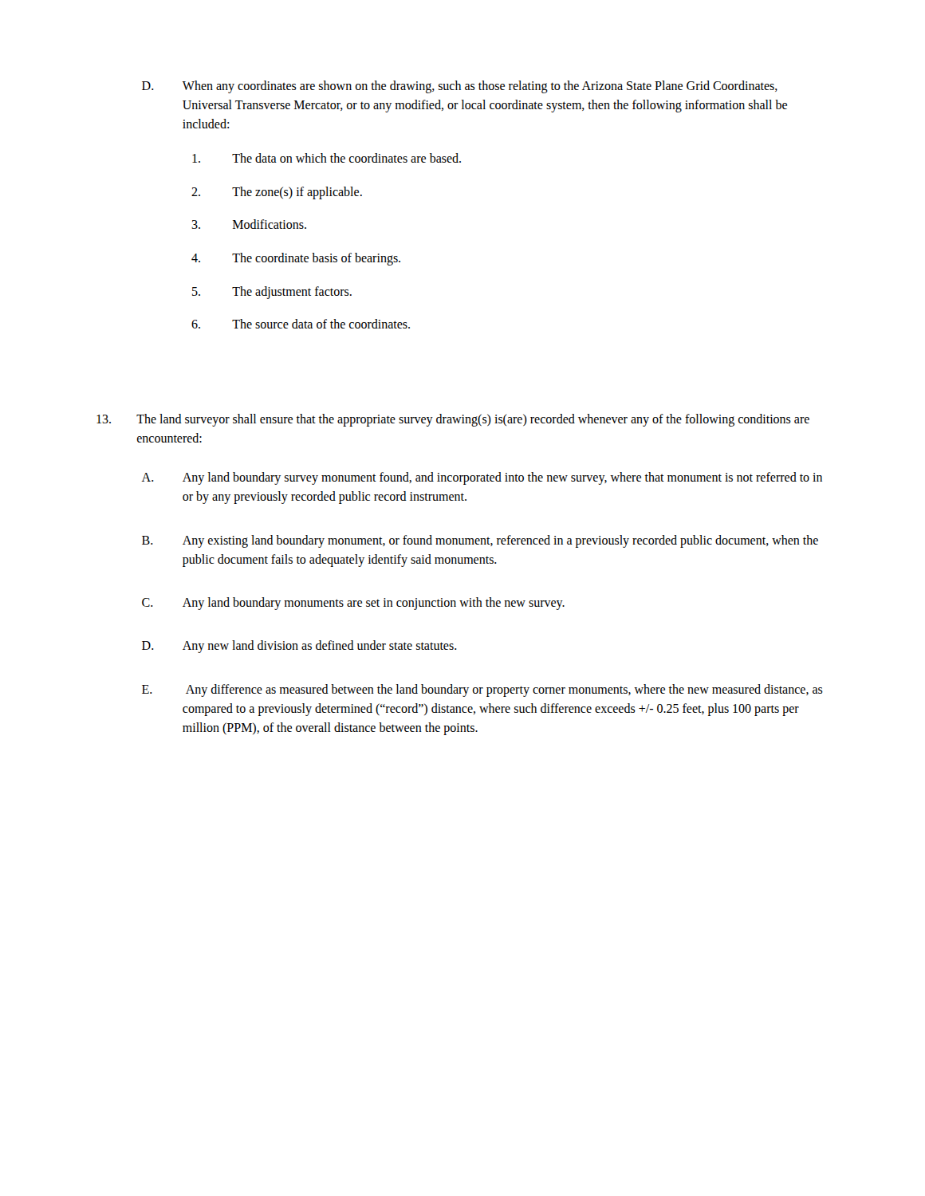D.
When any coordinates are shown on the drawing, such as those relating to the Arizona State Plane Grid Coordinates, Universal Transverse Mercator, or to any modified, or local coordinate system, then the following information shall be included:
1.
The data on which the coordinates are based.
2.
The zone(s) if applicable.
3.
Modifications.
4.
The coordinate basis of bearings.
5.
The adjustment factors.
6.
The source data of the coordinates.
13.
The land surveyor shall ensure that the appropriate survey drawing(s) is(are) recorded whenever any of the following conditions are encountered:
A.
Any land boundary survey monument found, and incorporated into the new survey, where that monument is not referred to in or by any previously recorded public record instrument.
B.
Any existing land boundary monument, or found monument, referenced in a previously recorded public document, when the public document fails to adequately identify said monuments.
C.
Any land boundary monuments are set in conjunction with the new survey.
D.
Any new land division as defined under state statutes.
E.
Any difference as measured between the land boundary or property corner monuments, where the new measured distance, as compared to a previously determined (“record”) distance, where such difference exceeds +/- 0.25 feet, plus 100 parts per million (PPM), of the overall distance between the points.